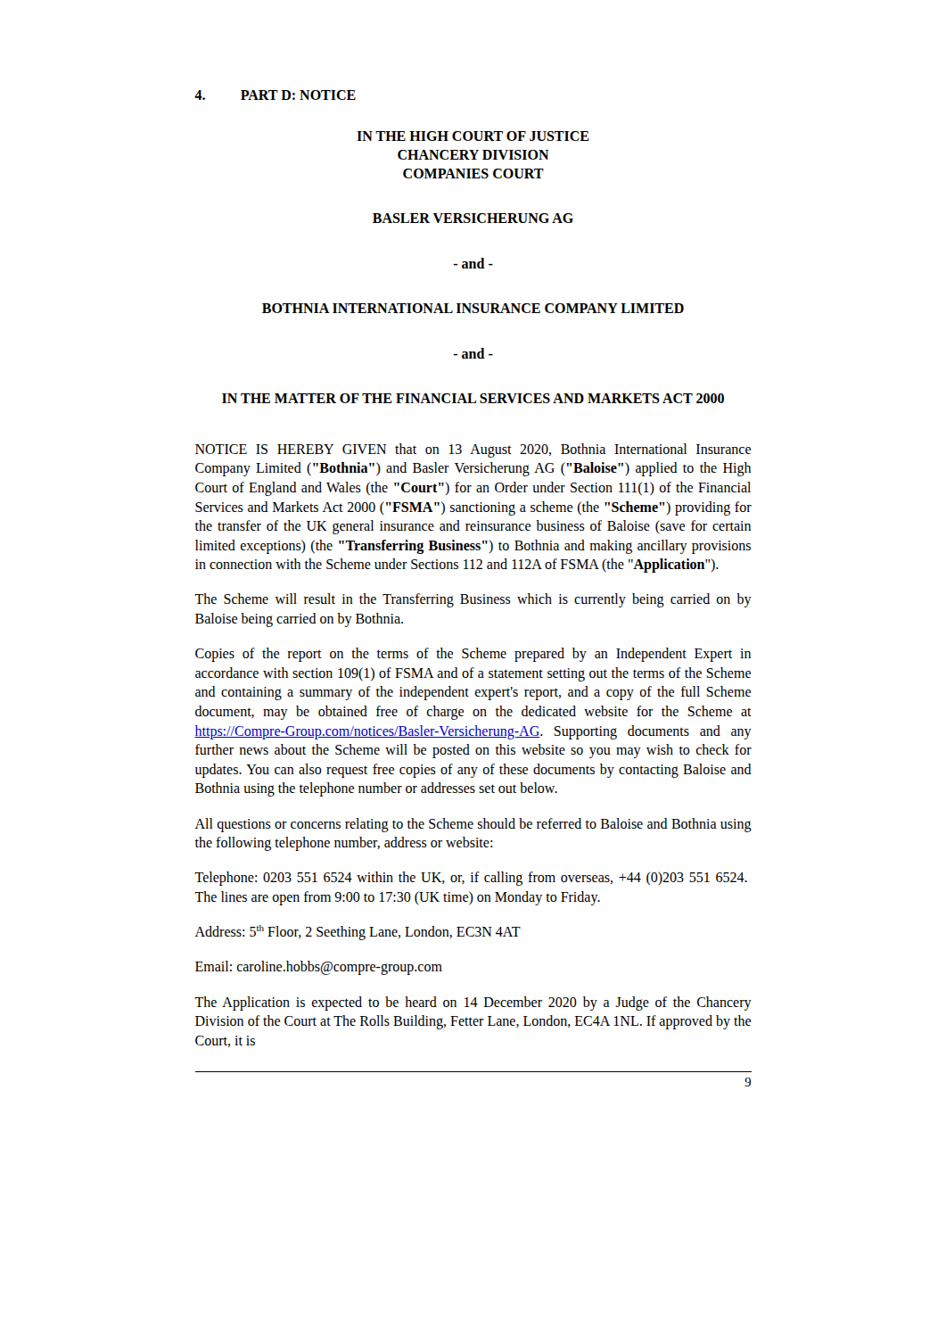4. PART D: NOTICE
IN THE HIGH COURT OF JUSTICE
CHANCERY DIVISION
COMPANIES COURT
BASLER VERSICHERUNG AG
- and -
BOTHNIA INTERNATIONAL INSURANCE COMPANY LIMITED
- and -
IN THE MATTER OF THE FINANCIAL SERVICES AND MARKETS ACT 2000
NOTICE IS HEREBY GIVEN that on 13 August 2020, Bothnia International Insurance Company Limited ("Bothnia") and Basler Versicherung AG ("Baloise") applied to the High Court of England and Wales (the "Court") for an Order under Section 111(1) of the Financial Services and Markets Act 2000 ("FSMA") sanctioning a scheme (the "Scheme") providing for the transfer of the UK general insurance and reinsurance business of Baloise (save for certain limited exceptions) (the "Transferring Business") to Bothnia and making ancillary provisions in connection with the Scheme under Sections 112 and 112A of FSMA (the "Application").
The Scheme will result in the Transferring Business which is currently being carried on by Baloise being carried on by Bothnia.
Copies of the report on the terms of the Scheme prepared by an Independent Expert in accordance with section 109(1) of FSMA and of a statement setting out the terms of the Scheme and containing a summary of the independent expert's report, and a copy of the full Scheme document, may be obtained free of charge on the dedicated website for the Scheme at https://Compre-Group.com/notices/Basler-Versicherung-AG. Supporting documents and any further news about the Scheme will be posted on this website so you may wish to check for updates. You can also request free copies of any of these documents by contacting Baloise and Bothnia using the telephone number or addresses set out below.
All questions or concerns relating to the Scheme should be referred to Baloise and Bothnia using the following telephone number, address or website:
Telephone: 0203 551 6524 within the UK, or, if calling from overseas, +44 (0)203 551 6524. The lines are open from 9:00 to 17:30 (UK time) on Monday to Friday.
Address: 5th Floor, 2 Seething Lane, London, EC3N 4AT
Email: caroline.hobbs@compre-group.com
The Application is expected to be heard on 14 December 2020 by a Judge of the Chancery Division of the Court at The Rolls Building, Fetter Lane, London, EC4A 1NL. If approved by the Court, it is
9